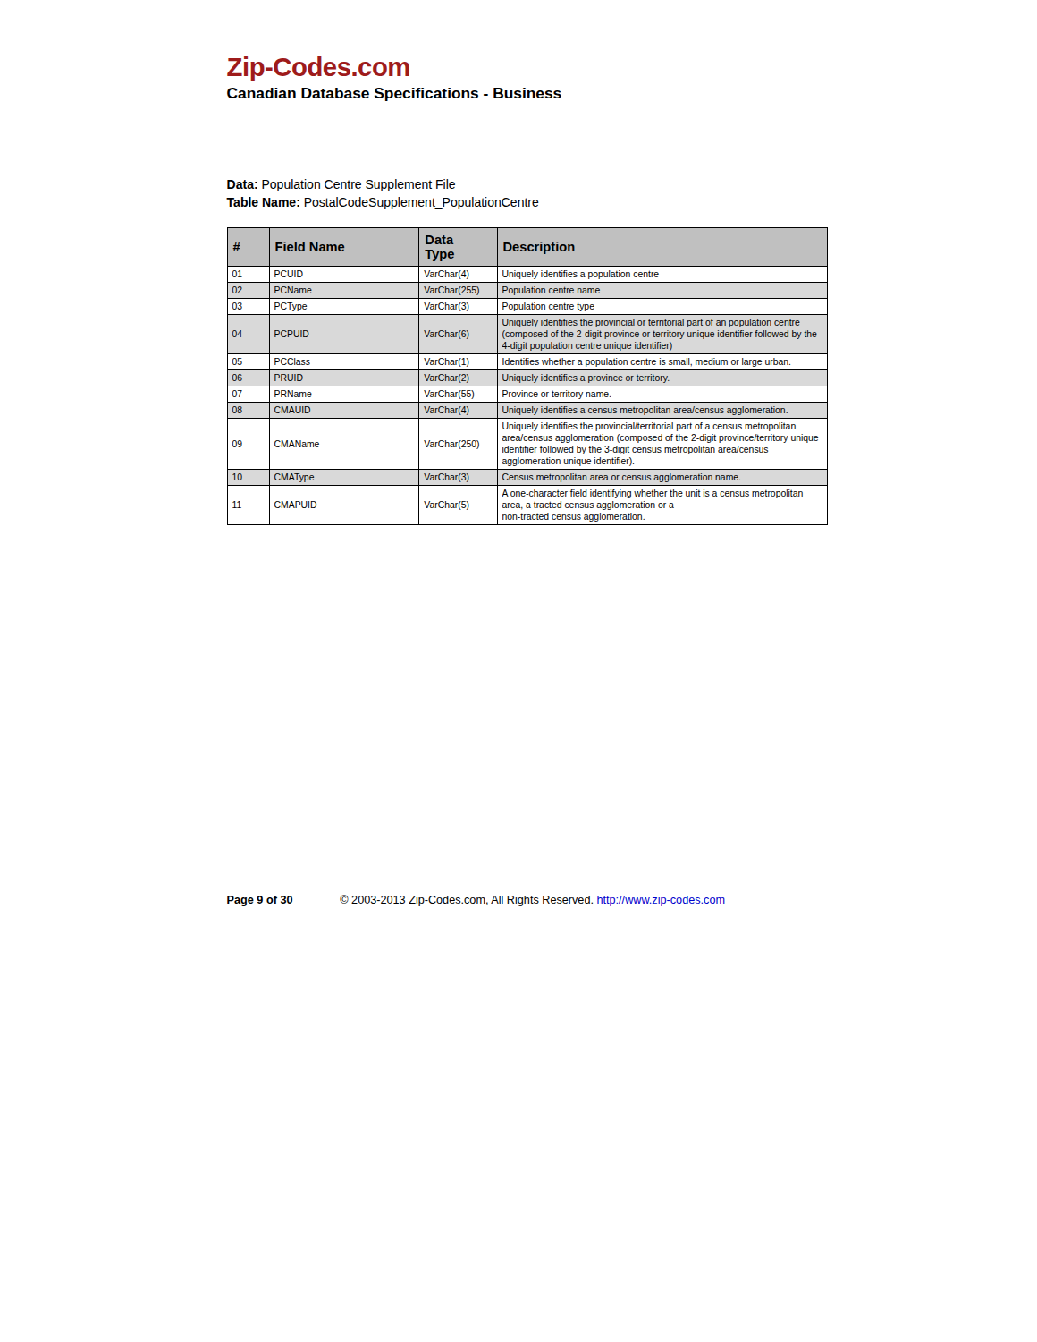Zip-Codes.com
Canadian Database Specifications - Business
Data: Population Centre Supplement File
Table Name: PostalCodeSupplement_PopulationCentre
| # | Field Name | Data Type | Description |
| --- | --- | --- | --- |
| 01 | PCUID | VarChar(4) | Uniquely identifies a population centre |
| 02 | PCName | VarChar(255) | Population centre name |
| 03 | PCType | VarChar(3) | Population centre type |
| 04 | PCPUID | VarChar(6) | Uniquely identifies the provincial or territorial part of an population centre (composed of the 2-digit province or territory unique identifier followed by the 4-digit population centre unique identifier) |
| 05 | PCClass | VarChar(1) | Identifies whether a population centre is small, medium or large urban. |
| 06 | PRUID | VarChar(2) | Uniquely identifies a province or territory. |
| 07 | PRName | VarChar(55) | Province or territory name. |
| 08 | CMAUID | VarChar(4) | Uniquely identifies a census metropolitan area/census agglomeration. |
| 09 | CMAName | VarChar(250) | Uniquely identifies the provincial/territorial part of a census metropolitan area/census agglomeration (composed of the 2-digit province/territory unique identifier followed by the 3-digit census metropolitan area/census agglomeration unique identifier). |
| 10 | CMAType | VarChar(3) | Census metropolitan area or census agglomeration name. |
| 11 | CMAPUID | VarChar(5) | A one-character field identifying whether the unit is a census metropolitan area, a tracted census agglomeration or a non-tracted census agglomeration. |
Page 9 of 30 © 2003-2013 Zip-Codes.com, All Rights Reserved. http://www.zip-codes.com